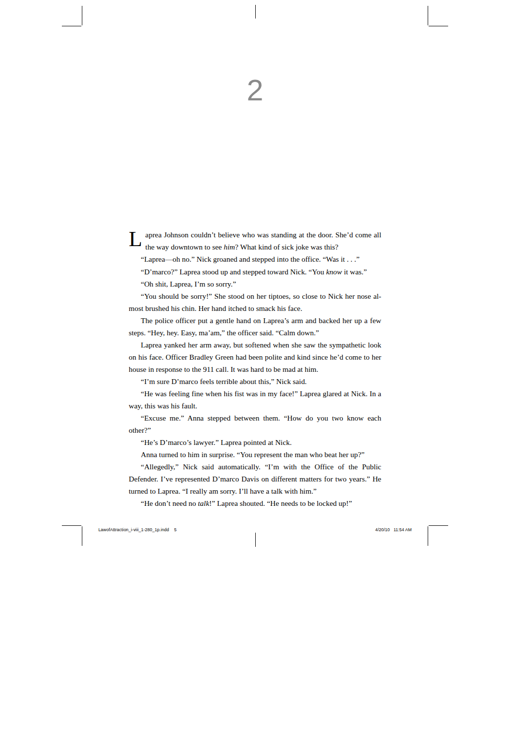2
Laprea Johnson couldn’t believe who was standing at the door. She’d come all the way downtown to see him? What kind of sick joke was this?
“Laprea—oh no.” Nick groaned and stepped into the office. “Was it . . .”
“D’marco?” Laprea stood up and stepped toward Nick. “You know it was.”
“Oh shit, Laprea, I’m so sorry.”
“You should be sorry!” She stood on her tiptoes, so close to Nick her nose almost brushed his chin. Her hand itched to smack his face.
The police officer put a gentle hand on Laprea’s arm and backed her up a few steps. “Hey, hey. Easy, ma’am,” the officer said. “Calm down.”
Laprea yanked her arm away, but softened when she saw the sympathetic look on his face. Officer Bradley Green had been polite and kind since he’d come to her house in response to the 911 call. It was hard to be mad at him.
“I’m sure D’marco feels terrible about this,” Nick said.
“He was feeling fine when his fist was in my face!” Laprea glared at Nick. In a way, this was his fault.
“Excuse me.” Anna stepped between them. “How do you two know each other?”
“He’s D’marco’s lawyer.” Laprea pointed at Nick.
Anna turned to him in surprise. “You represent the man who beat her up?”
“Allegedly,” Nick said automatically. “I’m with the Office of the Public Defender. I’ve represented D’marco Davis on different matters for two years.” He turned to Laprea. “I really am sorry. I’ll have a talk with him.”
“He don’t need no talk!” Laprea shouted. “He needs to be locked up!”
LawofAttraction_i-viii_1-280_1p.indd5
4/20/10 11:54 AM